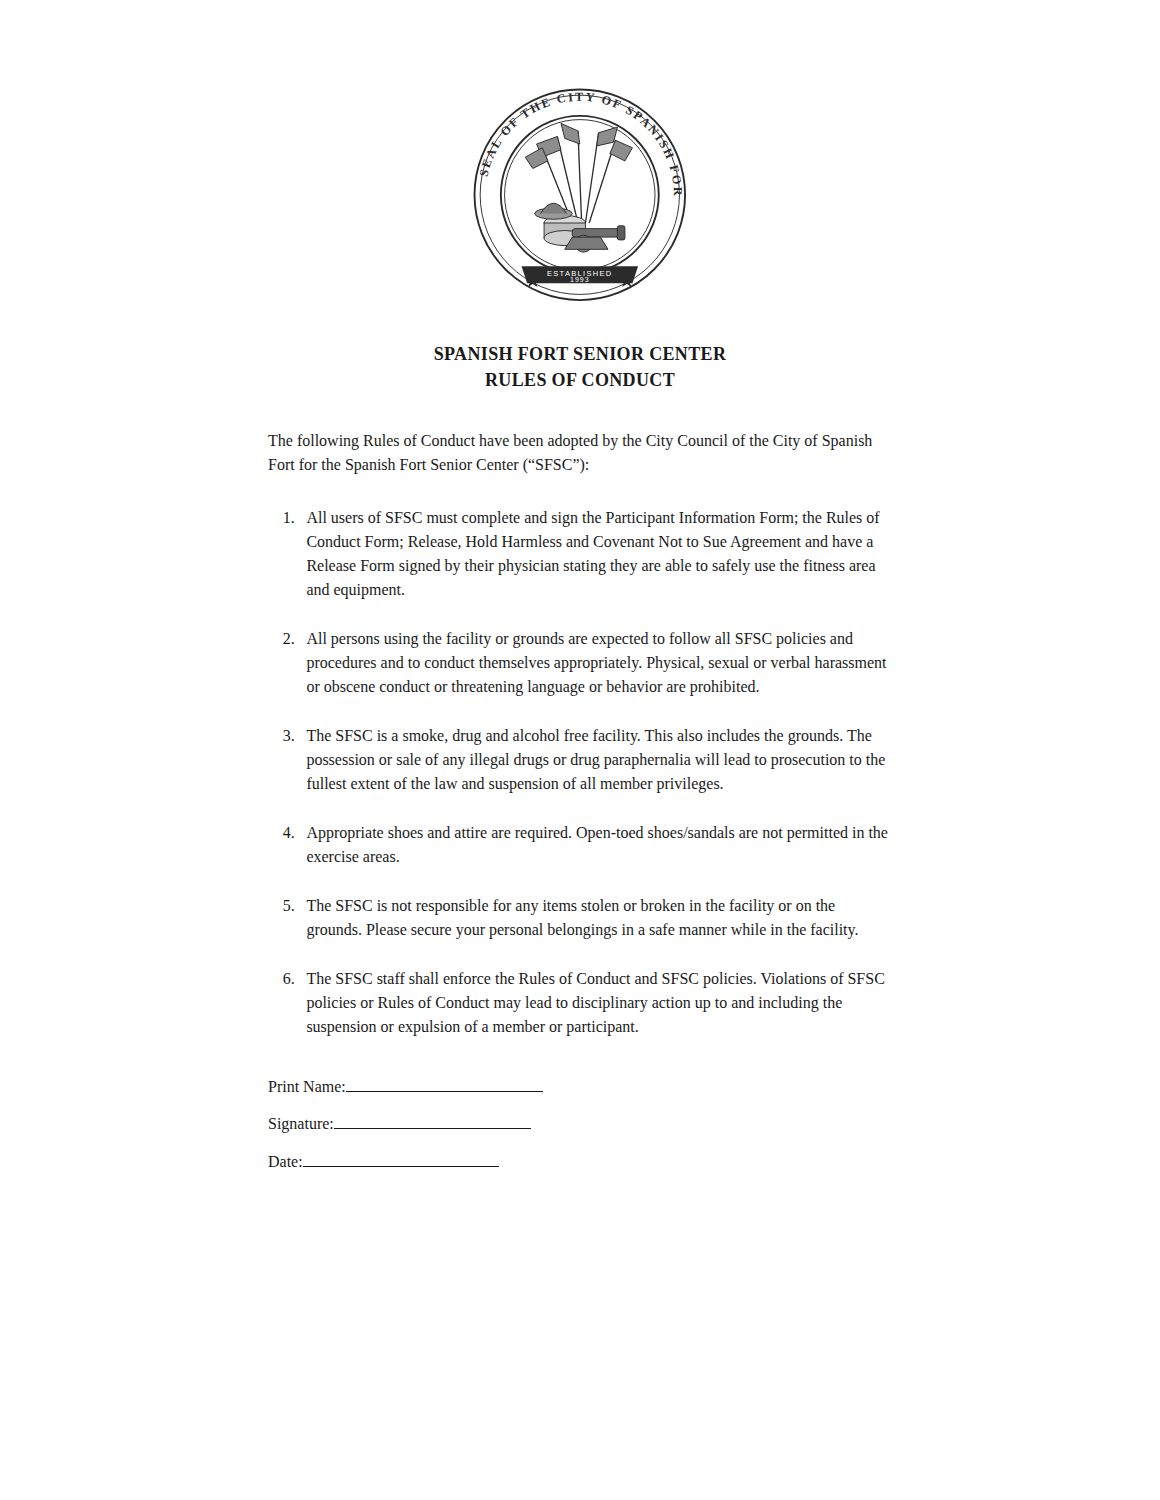SEAL OF THE CITY OF SPANISH FORT, ALABAMA ESTABLISHED 1993
SPANISH FORT SENIOR CENTER RULES OF CONDUCT
The following Rules of Conduct have been adopted by the City Council of the City of Spanish Fort for the Spanish Fort Senior Center (“SFSC”):
All users of SFSC must complete and sign the Participant Information Form; the Rules of Conduct Form; Release, Hold Harmless and Covenant Not to Sue Agreement and have a Release Form signed by their physician stating they are able to safely use the fitness area and equipment.
All persons using the facility or grounds are expected to follow all SFSC policies and procedures and to conduct themselves appropriately. Physical, sexual or verbal harassment or obscene conduct or threatening language or behavior are prohibited.
The SFSC is a smoke, drug and alcohol free facility. This also includes the grounds. The possession or sale of any illegal drugs or drug paraphernalia will lead to prosecution to the fullest extent of the law and suspension of all member privileges.
Appropriate shoes and attire are required. Open-toed shoes/sandals are not permitted in the exercise areas.
The SFSC is not responsible for any items stolen or broken in the facility or on the grounds. Please secure your personal belongings in a safe manner while in the facility.
The SFSC staff shall enforce the Rules of Conduct and SFSC policies. Violations of SFSC policies or Rules of Conduct may lead to disciplinary action up to and including the suspension or expulsion of a member or participant.
Print Name:
Signature:
Date: